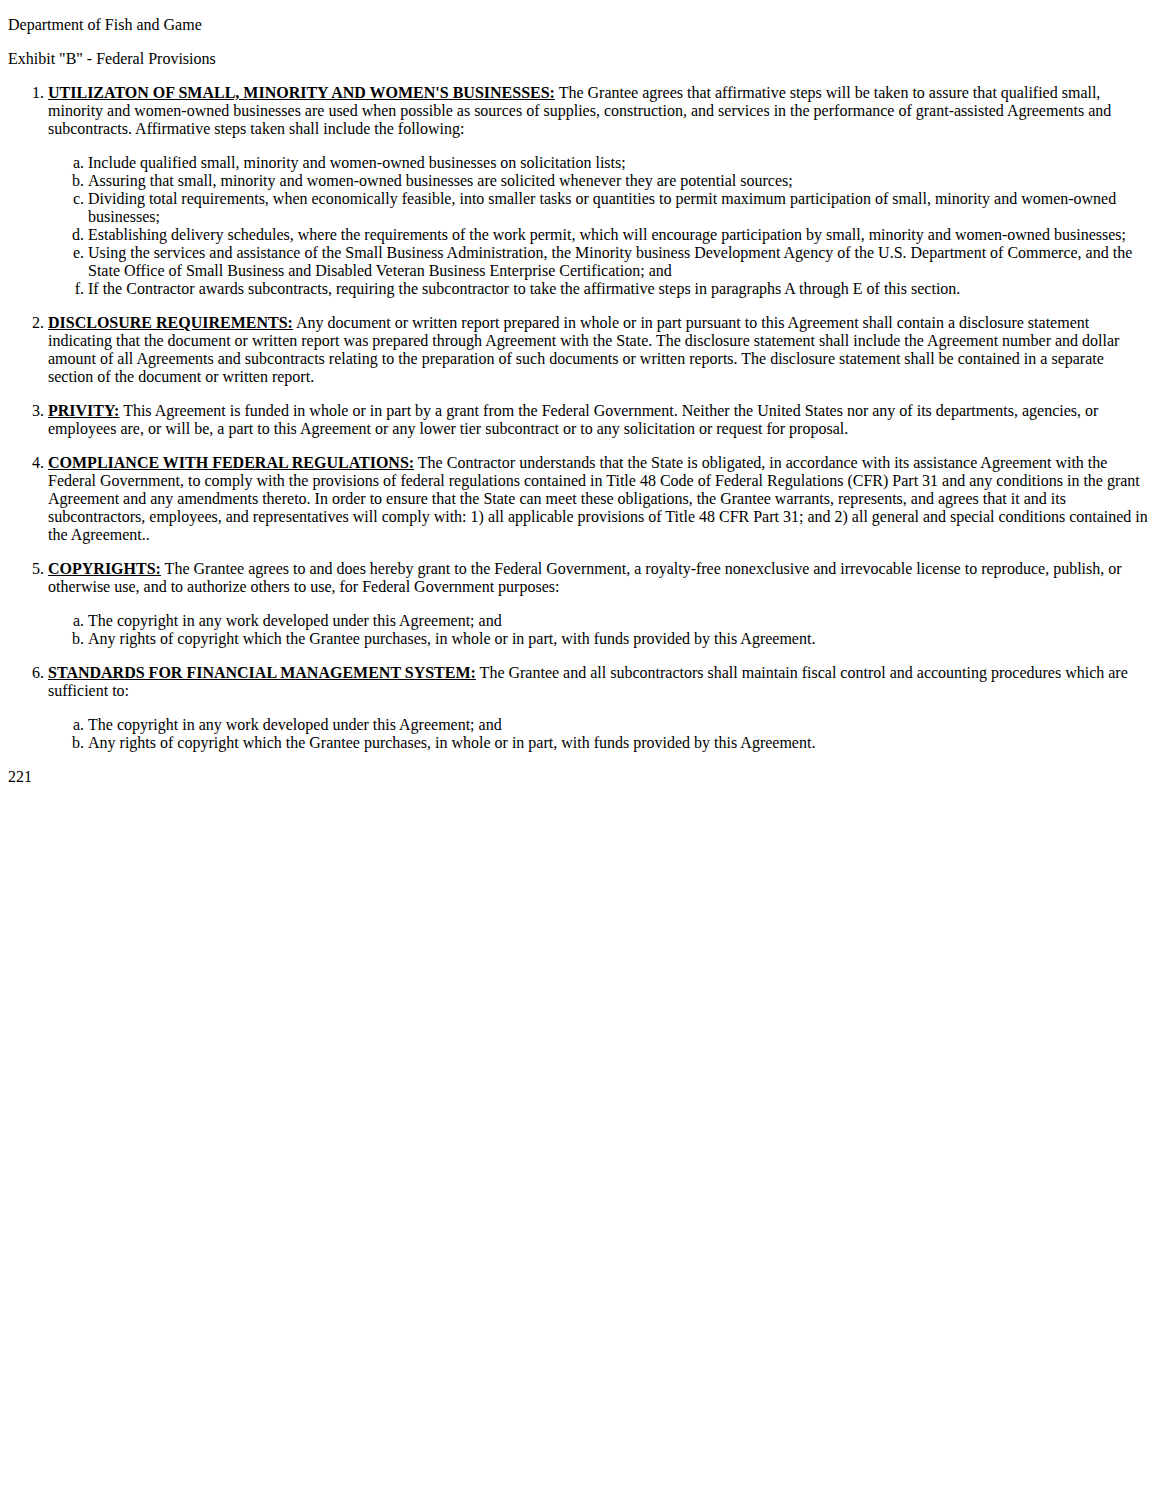Department of Fish and Game
Exhibit "B" - Federal Provisions
UTILIZATON OF SMALL, MINORITY AND WOMEN'S BUSINESSES: The Grantee agrees that affirmative steps will be taken to assure that qualified small, minority and women-owned businesses are used when possible as sources of supplies, construction, and services in the performance of grant-assisted Agreements and subcontracts. Affirmative steps taken shall include the following:
Include qualified small, minority and women-owned businesses on solicitation lists;
Assuring that small, minority and women-owned businesses are solicited whenever they are potential sources;
Dividing total requirements, when economically feasible, into smaller tasks or quantities to permit maximum participation of small, minority and women-owned businesses;
Establishing delivery schedules, where the requirements of the work permit, which will encourage participation by small, minority and women-owned businesses;
Using the services and assistance of the Small Business Administration, the Minority business Development Agency of the U.S. Department of Commerce, and the State Office of Small Business and Disabled Veteran Business Enterprise Certification; and
If the Contractor awards subcontracts, requiring the subcontractor to take the affirmative steps in paragraphs A through E of this section.
DISCLOSURE REQUIREMENTS: Any document or written report prepared in whole or in part pursuant to this Agreement shall contain a disclosure statement indicating that the document or written report was prepared through Agreement with the State. The disclosure statement shall include the Agreement number and dollar amount of all Agreements and subcontracts relating to the preparation of such documents or written reports. The disclosure statement shall be contained in a separate section of the document or written report.
PRIVITY: This Agreement is funded in whole or in part by a grant from the Federal Government. Neither the United States nor any of its departments, agencies, or employees are, or will be, a part to this Agreement or any lower tier subcontract or to any solicitation or request for proposal.
COMPLIANCE WITH FEDERAL REGULATIONS: The Contractor understands that the State is obligated, in accordance with its assistance Agreement with the Federal Government, to comply with the provisions of federal regulations contained in Title 48 Code of Federal Regulations (CFR) Part 31 and any conditions in the grant Agreement and any amendments thereto. In order to ensure that the State can meet these obligations, the Grantee warrants, represents, and agrees that it and its subcontractors, employees, and representatives will comply with: 1) all applicable provisions of Title 48 CFR Part 31; and 2) all general and special conditions contained in the Agreement..
COPYRIGHTS: The Grantee agrees to and does hereby grant to the Federal Government, a royalty-free nonexclusive and irrevocable license to reproduce, publish, or otherwise use, and to authorize others to use, for Federal Government purposes:
The copyright in any work developed under this Agreement; and
Any rights of copyright which the Grantee purchases, in whole or in part, with funds provided by this Agreement.
STANDARDS FOR FINANCIAL MANAGEMENT SYSTEM: The Grantee and all subcontractors shall maintain fiscal control and accounting procedures which are sufficient to:
The copyright in any work developed under this Agreement; and
Any rights of copyright which the Grantee purchases, in whole or in part, with funds provided by this Agreement.
221